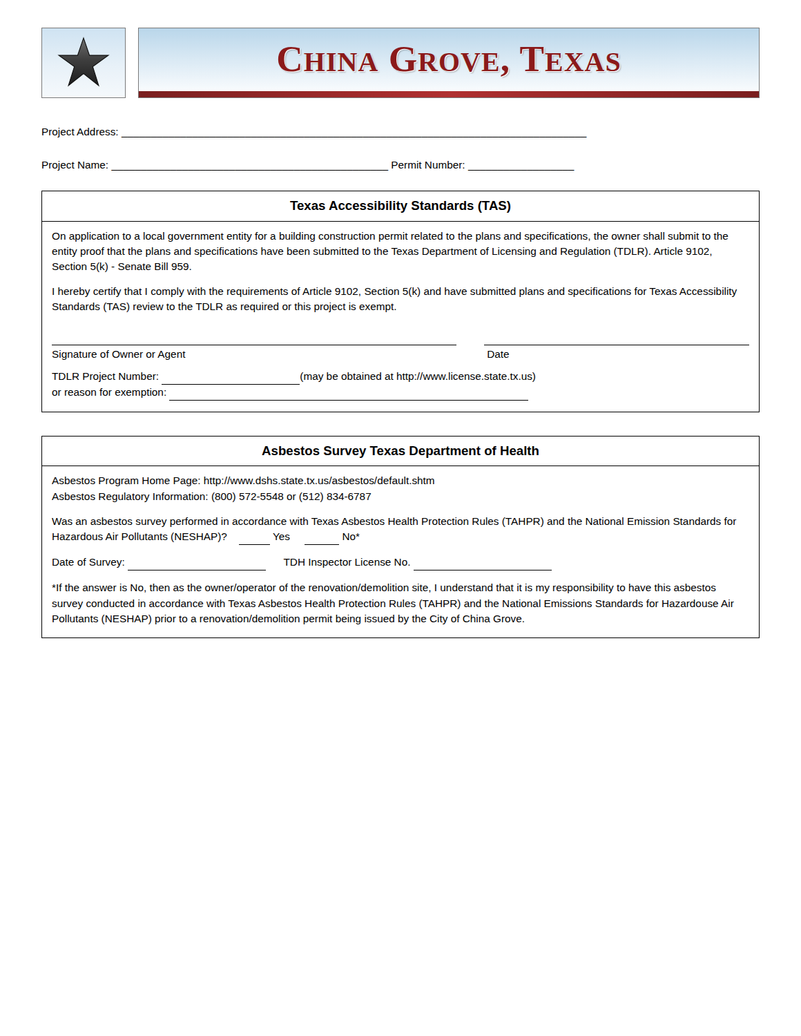CHINA GROVE, TEXAS
Project Address: _______________________________________________________________________________
Project Name: _______________________________________________ Permit Number: __________________
Texas Accessibility Standards (TAS)
On application to a local government entity for a building construction permit related to the plans and specifications, the owner shall submit to the entity proof that the plans and specifications have been submitted to the Texas Department of Licensing and Regulation (TDLR). Article 9102, Section 5(k) - Senate Bill 959.
I hereby certify that I comply with the requirements of Article 9102, Section 5(k) and have submitted plans and specifications for Texas Accessibility Standards (TAS) review to the TDLR as required or this project is exempt.
Signature of Owner or Agent
Date
TDLR Project Number: (may be obtained at http://www.license.state.tx.us)
or reason for exemption:
Asbestos Survey Texas Department of Health
Asbestos Program Home Page: http://www.dshs.state.tx.us/asbestos/default.shtm
Asbestos Regulatory Information: (800) 572-5548 or (512) 834-6787
Was an asbestos survey performed in accordance with Texas Asbestos Health Protection Rules (TAHPR) and the National Emission Standards for Hazardous Air Pollutants (NESHAP)? Yes No*
Date of Survey: TDH Inspector License No.
*If the answer is No, then as the owner/operator of the renovation/demolition site, I understand that it is my responsibility to have this asbestos survey conducted in accordance with Texas Asbestos Health Protection Rules (TAHPR) and the National Emissions Standards for Hazardouse Air Pollutants (NESHAP) prior to a renovation/demolition permit being issued by the City of China Grove.